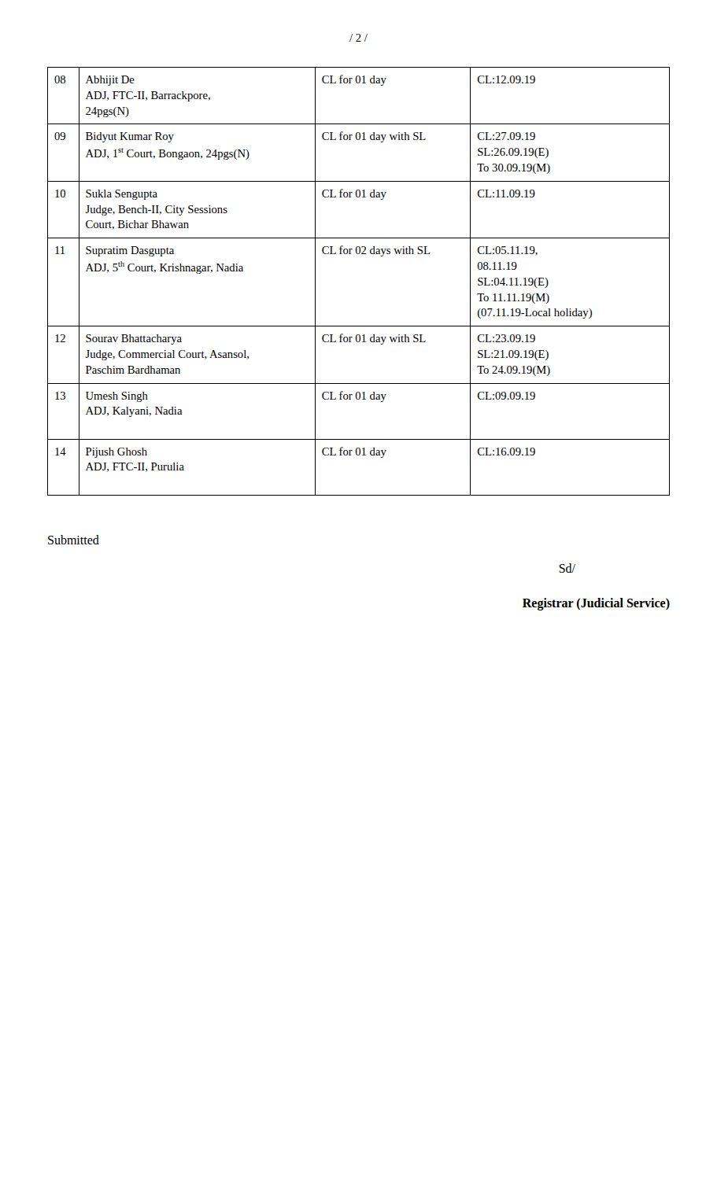/ 2 /
| 08 | Abhijit De ADJ, FTC-II, Barrackpore, 24pgs(N) | CL for 01 day | CL:12.09.19 |
| 09 | Bidyut Kumar Roy ADJ, 1 st Court, Bongaon, 24pgs(N) | CL for 01 day with SL | CL:27.09.19 SL:26.09.19(E) To 30.09.19(M) |
| 10 | Sukla Sengupta Judge, Bench-II, City Sessions Court, Bichar Bhawan | CL for 01 day | CL:11.09.19 |
| 11 | Supratim Dasgupta ADJ, 5 th Court, Krishnagar, Nadia | CL for 02 days with SL | CL:05.11.19, 08.11.19 SL:04.11.19(E) To 11.11.19(M) (07.11.19-Local holiday) |
| 12 | Sourav Bhattacharya Judge, Commercial Court, Asansol, Paschim Bardhaman | CL for 01 day with SL | CL:23.09.19 SL:21.09.19(E) To 24.09.19(M) |
| 13 | Umesh Singh ADJ, Kalyani, Nadia | CL for 01 day | CL:09.09.19 |
| 14 | Pijush Ghosh ADJ, FTC-II, Purulia | CL for 01 day | CL:16.09.19 |
Submitted
Sd/
Registrar (Judicial Service)